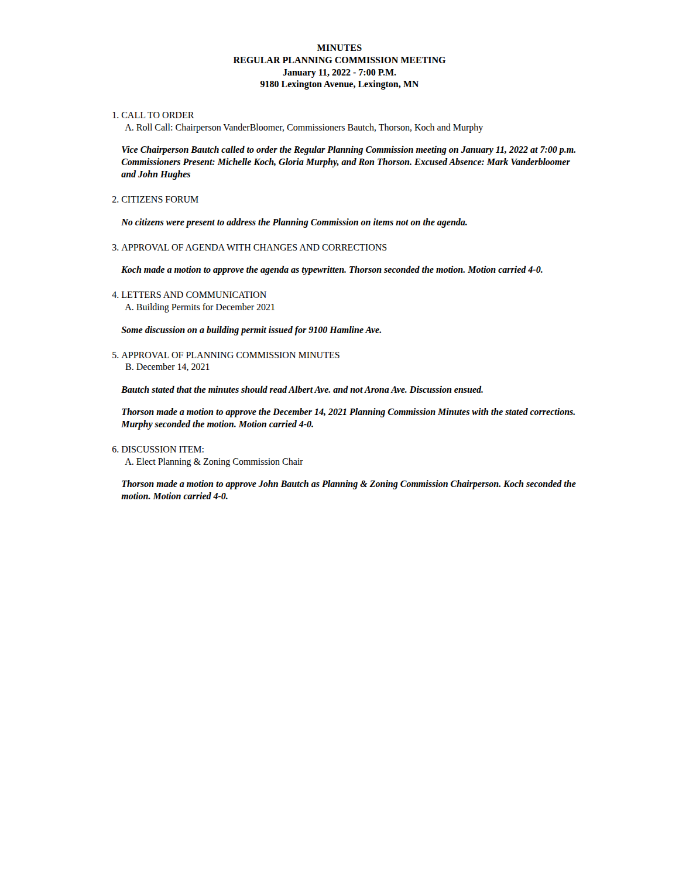MINUTES
REGULAR PLANNING COMMISSION MEETING
January 11, 2022 - 7:00 P.M.
9180 Lexington Avenue, Lexington, MN
Call to Order
Roll Call: Chairperson VanderBloomer, Commissioners Bautch, Thorson, Koch and Murphy
Vice Chairperson Bautch called to order the Regular Planning Commission meeting on January 11, 2022 at 7:00 p.m. Commissioners Present: Michelle Koch, Gloria Murphy, and Ron Thorson. Excused Absence: Mark Vanderbloomer and John Hughes
Citizens Forum
No citizens were present to address the Planning Commission on items not on the agenda.
Approval of Agenda with Changes and Corrections
Koch made a motion to approve the agenda as typewritten. Thorson seconded the motion. Motion carried 4-0.
Letters and Communication
Building Permits for December 2021
Some discussion on a building permit issued for 9100 Hamline Ave.
Approval of Planning Commission Minutes
December 14, 2021
Bautch stated that the minutes should read Albert Ave. and not Arona Ave. Discussion ensued.
Thorson made a motion to approve the December 14, 2021 Planning Commission Minutes with the stated corrections. Murphy seconded the motion. Motion carried 4-0.
Discussion Item:
Elect Planning & Zoning Commission Chair
Thorson made a motion to approve John Bautch as Planning & Zoning Commission Chairperson. Koch seconded the motion. Motion carried 4-0.